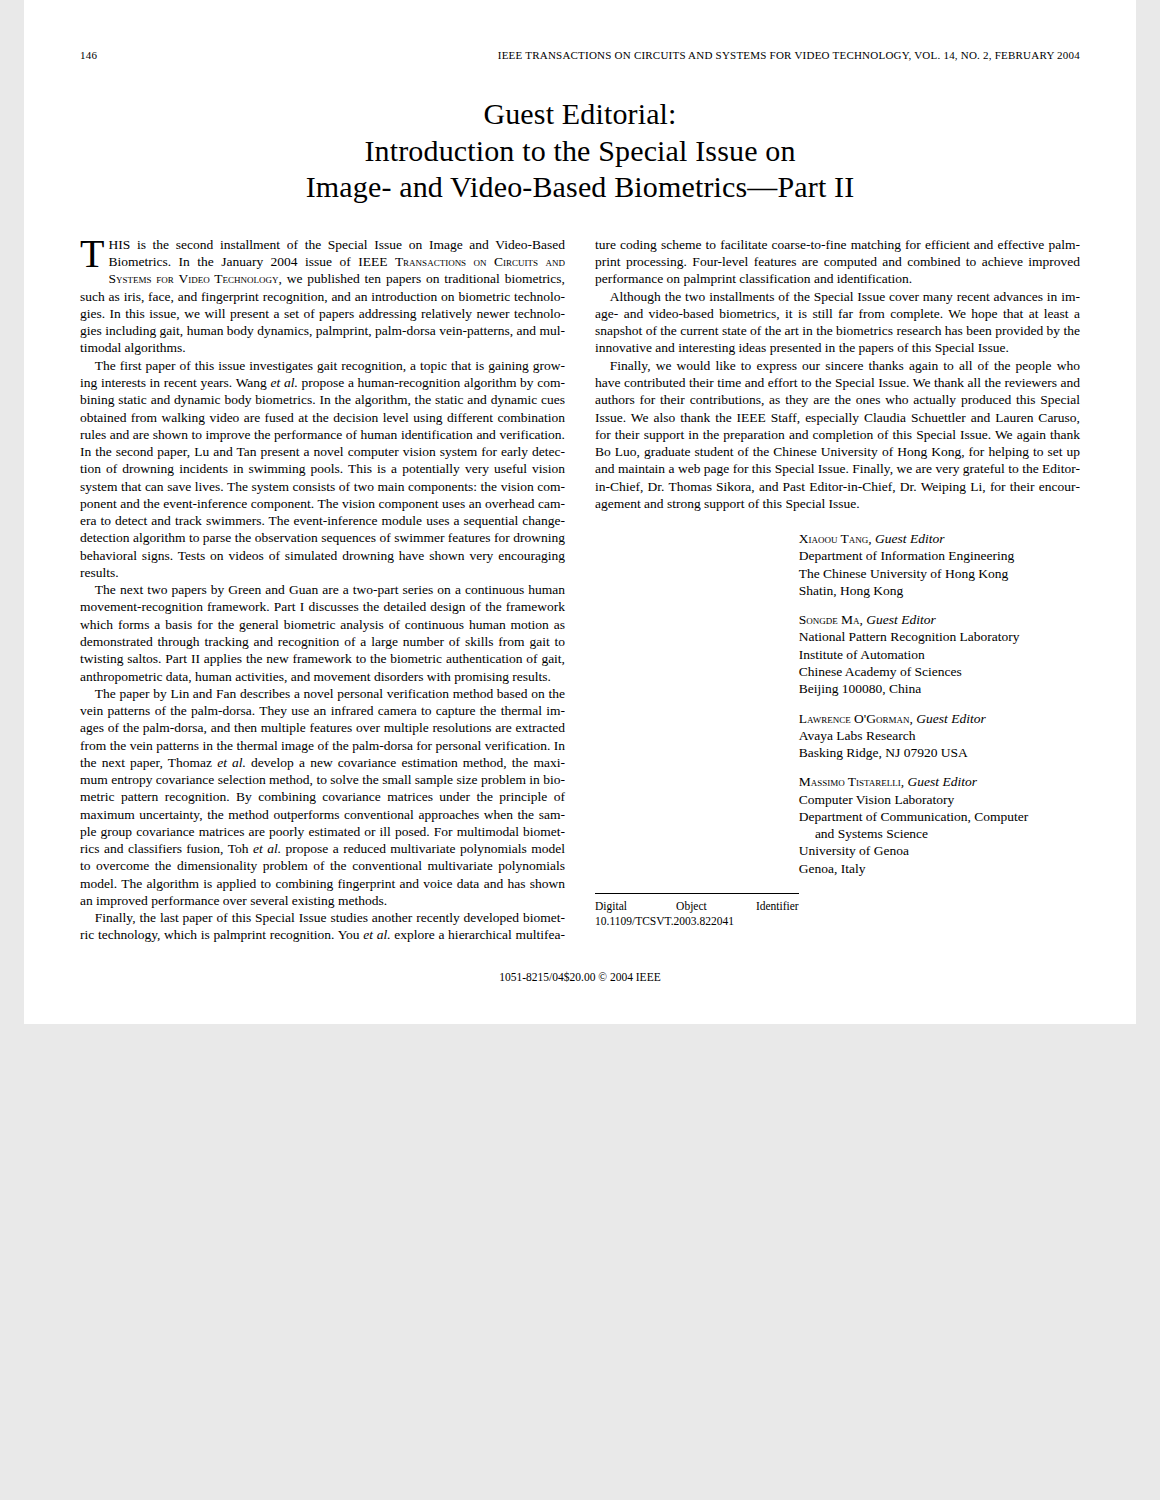146 IEEE Transactions on Circuits and Systems for Video Technology, Vol. 14, No. 2, February 2004
Guest Editorial: Introduction to the Special Issue on Image- and Video-Based Biometrics—Part II
THIS is the second installment of the Special Issue on Image and Video-Based Biometrics. In the January 2004 issue of IEEE Transactions on Circuits and Systems for Video Technology, we published ten papers on traditional biometrics, such as iris, face, and fingerprint recognition, and an introduction on biometric technologies. In this issue, we will present a set of papers addressing relatively newer technologies including gait, human body dynamics, palmprint, palm-dorsa vein-patterns, and multimodal algorithms.
The first paper of this issue investigates gait recognition, a topic that is gaining growing interests in recent years. Wang et al. propose a human-recognition algorithm by combining static and dynamic body biometrics. In the algorithm, the static and dynamic cues obtained from walking video are fused at the decision level using different combination rules and are shown to improve the performance of human identification and verification. In the second paper, Lu and Tan present a novel computer vision system for early detection of drowning incidents in swimming pools. This is a potentially very useful vision system that can save lives. The system consists of two main components: the vision component and the event-inference component. The vision component uses an overhead camera to detect and track swimmers. The event-inference module uses a sequential change-detection algorithm to parse the observation sequences of swimmer features for drowning behavioral signs. Tests on videos of simulated drowning have shown very encouraging results.
The next two papers by Green and Guan are a two-part series on a continuous human movement-recognition framework. Part I discusses the detailed design of the framework which forms a basis for the general biometric analysis of continuous human motion as demonstrated through tracking and recognition of a large number of skills from gait to twisting saltos. Part II applies the new framework to the biometric authentication of gait, anthropometric data, human activities, and movement disorders with promising results.
The paper by Lin and Fan describes a novel personal verification method based on the vein patterns of the palm-dorsa. They use an infrared camera to capture the thermal images of the palm-dorsa, and then multiple features over multiple resolutions are extracted from the vein patterns in the thermal image of the palm-dorsa for personal verification. In the next paper, Thomaz et al. develop a new covariance estimation method, the maximum entropy covariance selection method, to solve the small sample size problem in biometric pattern recognition. By combining covariance matrices under the principle of maximum uncertainty, the method outperforms conventional approaches when the sample group covariance matrices are poorly estimated or ill posed. For multimodal biometrics and classifiers fusion, Toh et al. propose a reduced multivariate polynomials model to overcome the dimensionality problem of the conventional multivariate polynomials model. The algorithm is applied to combining fingerprint and voice data and has shown an improved performance over several existing methods.
Finally, the last paper of this Special Issue studies another recently developed biometric technology, which is palmprint recognition. You et al. explore a hierarchical multifeature coding scheme to facilitate coarse-to-fine matching for efficient and effective palmprint processing. Four-level features are computed and combined to achieve improved performance on palmprint classification and identification.
Although the two installments of the Special Issue cover many recent advances in image- and video-based biometrics, it is still far from complete. We hope that at least a snapshot of the current state of the art in the biometrics research has been provided by the innovative and interesting ideas presented in the papers of this Special Issue.
Finally, we would like to express our sincere thanks again to all of the people who have contributed their time and effort to the Special Issue. We thank all the reviewers and authors for their contributions, as they are the ones who actually produced this Special Issue. We also thank the IEEE Staff, especially Claudia Schuettler and Lauren Caruso, for their support in the preparation and completion of this Special Issue. We again thank Bo Luo, graduate student of the Chinese University of Hong Kong, for helping to set up and maintain a web page for this Special Issue. Finally, we are very grateful to the Editor-in-Chief, Dr. Thomas Sikora, and Past Editor-in-Chief, Dr. Weiping Li, for their encouragement and strong support of this Special Issue.
Xiaoou Tang, Guest Editor Department of Information Engineering The Chinese University of Hong Kong Shatin, Hong Kong
Songde Ma, Guest Editor National Pattern Recognition Laboratory Institute of Automation Chinese Academy of Sciences Beijing 100080, China
Lawrence O'Gorman, Guest Editor Avaya Labs Research Basking Ridge, NJ 07920 USA
Massimo Tistarelli, Guest Editor Computer Vision Laboratory Department of Communication, Computer and Systems Science University of Genoa Genoa, Italy
Digital Object Identifier 10.1109/TCSVT.2003.822041
1051-8215/04$20.00 © 2004 IEEE